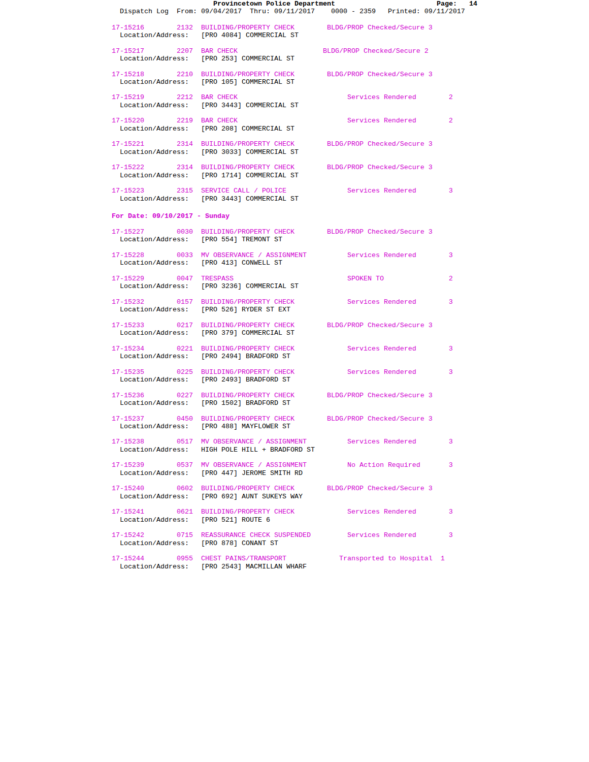Provincetown Police Department
Page: 14
Dispatch Log From: 09/04/2017 Thru: 09/11/2017 0000 - 2359 Printed: 09/11/2017
17-15216 2132 BUILDING/PROPERTY CHECK BLDG/PROP Checked/Secure 3
Location/Address: [PRO 4084] COMMERCIAL ST
17-15217 2207 BAR CHECK BLDG/PROP Checked/Secure 2
Location/Address: [PRO 253] COMMERCIAL ST
17-15218 2210 BUILDING/PROPERTY CHECK BLDG/PROP Checked/Secure 3
Location/Address: [PRO 105] COMMERCIAL ST
17-15219 2212 BAR CHECK Services Rendered 2
Location/Address: [PRO 3443] COMMERCIAL ST
17-15220 2219 BAR CHECK Services Rendered 2
Location/Address: [PRO 208] COMMERCIAL ST
17-15221 2314 BUILDING/PROPERTY CHECK BLDG/PROP Checked/Secure 3
Location/Address: [PRO 3033] COMMERCIAL ST
17-15222 2314 BUILDING/PROPERTY CHECK BLDG/PROP Checked/Secure 3
Location/Address: [PRO 1714] COMMERCIAL ST
17-15223 2315 SERVICE CALL / POLICE Services Rendered 3
Location/Address: [PRO 3443] COMMERCIAL ST
For Date: 09/10/2017 - Sunday
17-15227 0030 BUILDING/PROPERTY CHECK BLDG/PROP Checked/Secure 3
Location/Address: [PRO 554] TREMONT ST
17-15228 0033 MV OBSERVANCE / ASSIGNMENT Services Rendered 3
Location/Address: [PRO 413] CONWELL ST
17-15229 0047 TRESPASS SPOKEN TO 2
Location/Address: [PRO 3236] COMMERCIAL ST
17-15232 0157 BUILDING/PROPERTY CHECK Services Rendered 3
Location/Address: [PRO 526] RYDER ST EXT
17-15233 0217 BUILDING/PROPERTY CHECK BLDG/PROP Checked/Secure 3
Location/Address: [PRO 379] COMMERCIAL ST
17-15234 0221 BUILDING/PROPERTY CHECK Services Rendered 3
Location/Address: [PRO 2494] BRADFORD ST
17-15235 0225 BUILDING/PROPERTY CHECK Services Rendered 3
Location/Address: [PRO 2493] BRADFORD ST
17-15236 0227 BUILDING/PROPERTY CHECK BLDG/PROP Checked/Secure 3
Location/Address: [PRO 1502] BRADFORD ST
17-15237 0450 BUILDING/PROPERTY CHECK BLDG/PROP Checked/Secure 3
Location/Address: [PRO 488] MAYFLOWER ST
17-15238 0517 MV OBSERVANCE / ASSIGNMENT Services Rendered 3
Location/Address: HIGH POLE HILL + BRADFORD ST
17-15239 0537 MV OBSERVANCE / ASSIGNMENT No Action Required 3
Location/Address: [PRO 447] JEROME SMITH RD
17-15240 0602 BUILDING/PROPERTY CHECK BLDG/PROP Checked/Secure 3
Location/Address: [PRO 692] AUNT SUKEYS WAY
17-15241 0621 BUILDING/PROPERTY CHECK Services Rendered 3
Location/Address: [PRO 521] ROUTE 6
17-15242 0715 REASSURANCE CHECK SUSPENDED Services Rendered 3
Location/Address: [PRO 878] CONANT ST
17-15244 0955 CHEST PAINS/TRANSPORT Transported to Hospital 1
Location/Address: [PRO 2543] MACMILLAN WHARF